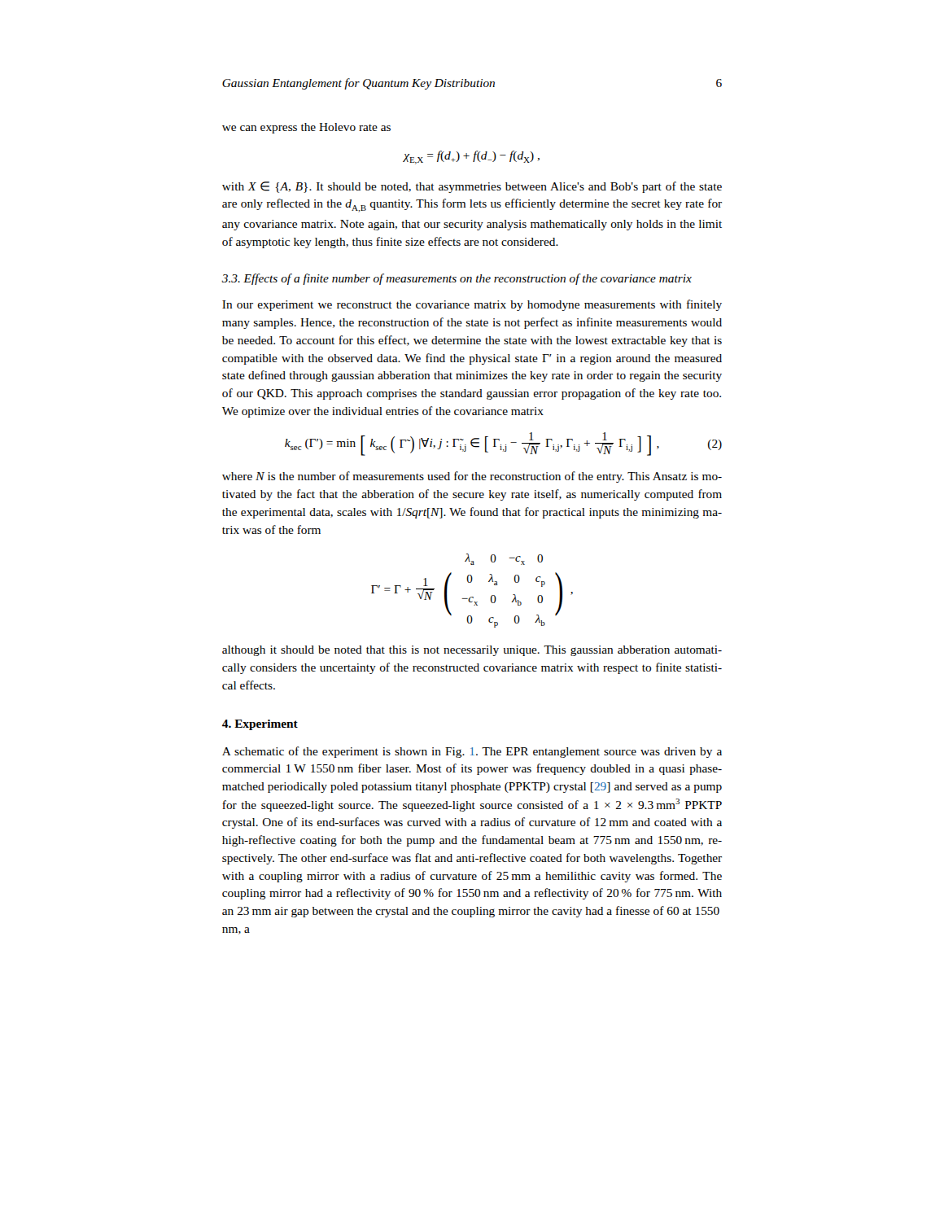Gaussian Entanglement for Quantum Key Distribution 6
we can express the Holevo rate as
χE,X = f(d+) + f(d−) − f(dX) ,
with X ∈ {A, B}. It should be noted, that asymmetries between Alice's and Bob's part of the state are only reflected in the dA,B quantity. This form lets us efficiently determine the secret key rate for any covariance matrix. Note again, that our security analysis mathematically only holds in the limit of asymptotic key length, thus finite size effects are not considered.
3.3. Effects of a finite number of measurements on the reconstruction of the covariance matrix
In our experiment we reconstruct the covariance matrix by homodyne measurements with finitely many samples. Hence, the reconstruction of the state is not perfect as infinite measurements would be needed. To account for this effect, we determine the state with the lowest extractable key that is compatible with the observed data. We find the physical state Γ′ in a region around the measured state defined through gaussian abberation that minimizes the key rate in order to regain the security of our QKD. This approach comprises the standard gaussian error propagation of the key rate too. We optimize over the individual entries of the covariance matrix
ksec (Γ′) = min [ ksec ( Γ̃ ) |∀i, j : Γ̃i,j ∈ [ Γi,j − 1 N Γi,j, Γi,j + 1 N Γi,j ] ] , (2)
where N is the number of measurements used for the reconstruction of the entry. This Ansatz is motivated by the fact that the abberation of the secure key rate itself, as numerically computed from the experimental data, scales with 1/Sqrt[N]. We found that for practical inputs the minimizing matrix was of the form
Γ′ = Γ + 1 N (
| λ a | 0 | − c x | 0 |
| 0 | λ a | 0 | c p |
| − c x | 0 | λ b | 0 |
| 0 | c p | 0 | λ b |
) ,
although it should be noted that this is not necessarily unique. This gaussian abberation automatically considers the uncertainty of the reconstructed covariance matrix with respect to finite statistical effects.
4. Experiment
A schematic of the experiment is shown in Fig. 1. The EPR entanglement source was driven by a commercial 1 W 1550 nm fiber laser. Most of its power was frequency doubled in a quasi phase-matched periodically poled potassium titanyl phosphate (PPKTP) crystal [29] and served as a pump for the squeezed-light source. The squeezed-light source consisted of a 1 × 2 × 9.3 mm3 PPKTP crystal. One of its end-surfaces was curved with a radius of curvature of 12 mm and coated with a high-reflective coating for both the pump and the fundamental beam at 775 nm and 1550 nm, respectively. The other end-surface was flat and anti-reflective coated for both wavelengths. Together with a coupling mirror with a radius of curvature of 25 mm a hemilithic cavity was formed. The coupling mirror had a reflectivity of 90 % for 1550 nm and a reflectivity of 20 % for 775 nm. With an 23 mm air gap between the crystal and the coupling mirror the cavity had a finesse of 60 at 1550 nm, a